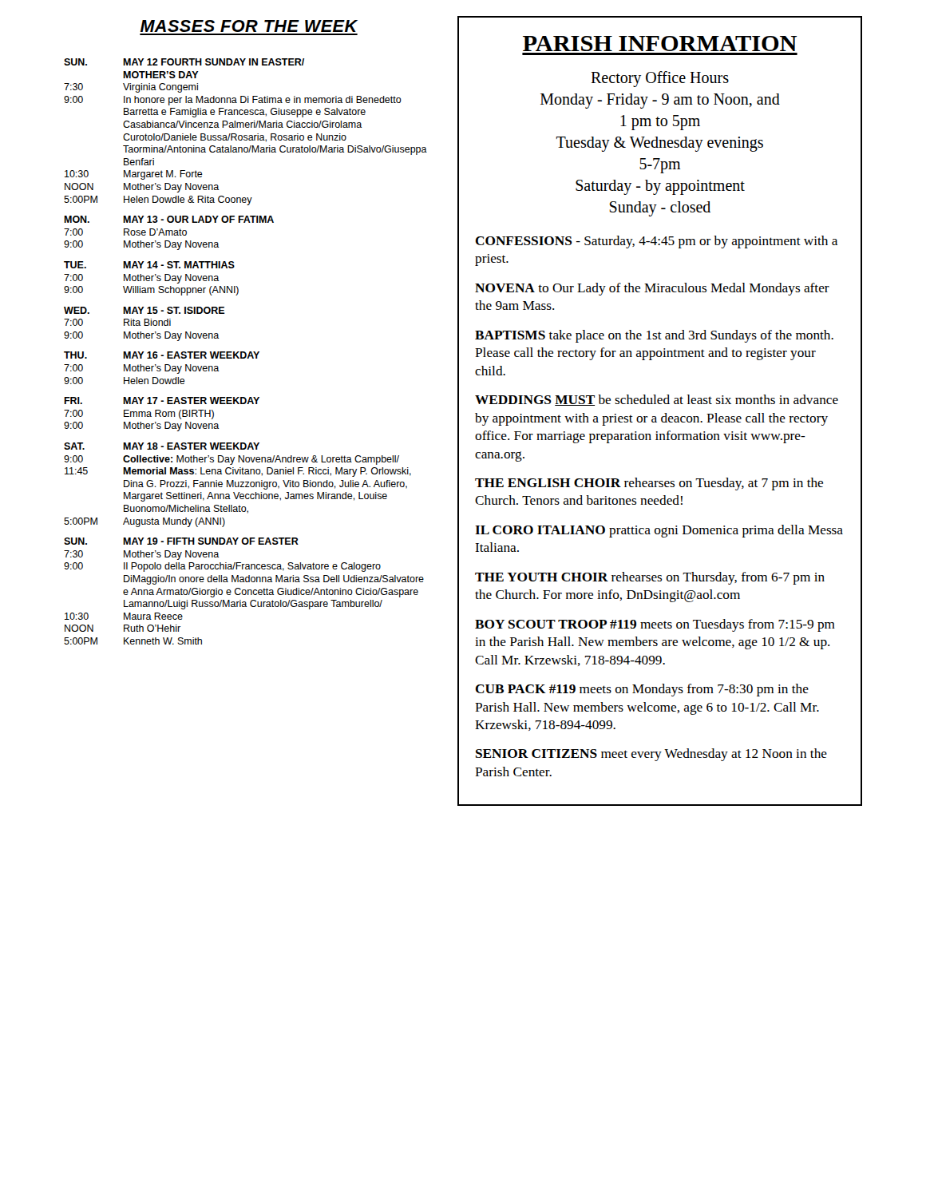MASSES FOR THE WEEK
| SUN. | MAY 12 FOURTH SUNDAY IN EASTER/ MOTHER’S DAY |
| 7:30 | Virginia Congemi |
| 9:00 | In honore per la Madonna Di Fatima e in memoria di Benedetto Barretta e Famiglia e Francesca, Giuseppe e Salvatore Casabianca/Vincenza Palmeri/Maria Ciaccio/Girolama Curotolo/Daniele Bussa/Rosaria, Rosario e Nunzio Taormina/Antonina Catalano/Maria Curatolo/Maria DiSalvo/Giuseppa Benfari |
| 10:30 | Margaret M. Forte |
| NOON | Mother’s Day Novena |
| 5:00PM | Helen Dowdle & Rita Cooney |
| MON. | MAY 13 - OUR LADY OF FATIMA |
| 7:00 | Rose D’Amato |
| 9:00 | Mother’s Day Novena |
| TUE. | MAY 14 - ST. MATTHIAS |
| 7:00 | Mother’s Day Novena |
| 9:00 | William Schoppner (ANNI) |
| WED. | MAY 15 - ST. ISIDORE |
| 7:00 | Rita Biondi |
| 9:00 | Mother’s Day Novena |
| THU. | MAY 16 - EASTER WEEKDAY |
| 7:00 | Mother’s Day Novena |
| 9:00 | Helen Dowdle |
| FRI. | MAY 17 - EASTER WEEKDAY |
| 7:00 | Emma Rom (BIRTH) |
| 9:00 | Mother’s Day Novena |
| SAT. | MAY 18 - EASTER WEEKDAY |
| 9:00 | Collective: Mother’s Day Novena/Andrew & Loretta Campbell/ |
| 11:45 | Memorial Mass : Lena Civitano, Daniel F. Ricci, Mary P. Orlowski, Dina G. Prozzi, Fannie Muzzonigro, Vito Biondo, Julie A. Aufiero, Margaret Settineri, Anna Vecchione, James Mirande, Louise Buonomo/Michelina Stellato, |
| 5:00PM | Augusta Mundy (ANNI) |
| SUN. | MAY 19 - FIFTH SUNDAY OF EASTER |
| 7:30 | Mother’s Day Novena |
| 9:00 | Il Popolo della Parocchia/Francesca, Salvatore e Calogero DiMaggio/In onore della Madonna Maria Ssa Dell Udienza/Salvatore e Anna Armato/Giorgio e Concetta Giudice/Antonino Cicio/Gaspare Lamanno/Luigi Russo/Maria Curatolo/Gaspare Tamburello/ |
| 10:30 | Maura Reece |
| NOON | Ruth O’Hehir |
| 5:00PM | Kenneth W. Smith |
PARISH INFORMATION
Rectory Office Hours
Monday - Friday - 9 am to Noon, and
1 pm to 5pm
Tuesday & Wednesday evenings
5-7pm
Saturday - by appointment
Sunday - closed
CONFESSIONS - Saturday, 4-4:45 pm or by appointment with a priest.
NOVENA to Our Lady of the Miraculous Medal Mondays after the 9am Mass.
BAPTISMS take place on the 1st and 3rd Sundays of the month. Please call the rectory for an appointment and to register your child.
WEDDINGS MUST be scheduled at least six months in advance by appointment with a priest or a deacon. Please call the rectory office. For marriage preparation information visit www.pre-cana.org.
THE ENGLISH CHOIR rehearses on Tuesday, at 7 pm in the Church. Tenors and baritones needed!
IL CORO ITALIANO prattica ogni Domenica prima della Messa Italiana.
THE YOUTH CHOIR rehearses on Thursday, from 6-7 pm in the Church. For more info, DnDsingit@aol.com
BOY SCOUT TROOP #119 meets on Tuesdays from 7:15-9 pm in the Parish Hall. New members are welcome, age 10 1/2 & up. Call Mr. Krzewski, 718-894-4099.
CUB PACK #119 meets on Mondays from 7-8:30 pm in the Parish Hall. New members welcome, age 6 to 10-1/2. Call Mr. Krzewski, 718-894-4099.
SENIOR CITIZENS meet every Wednesday at 12 Noon in the Parish Center.